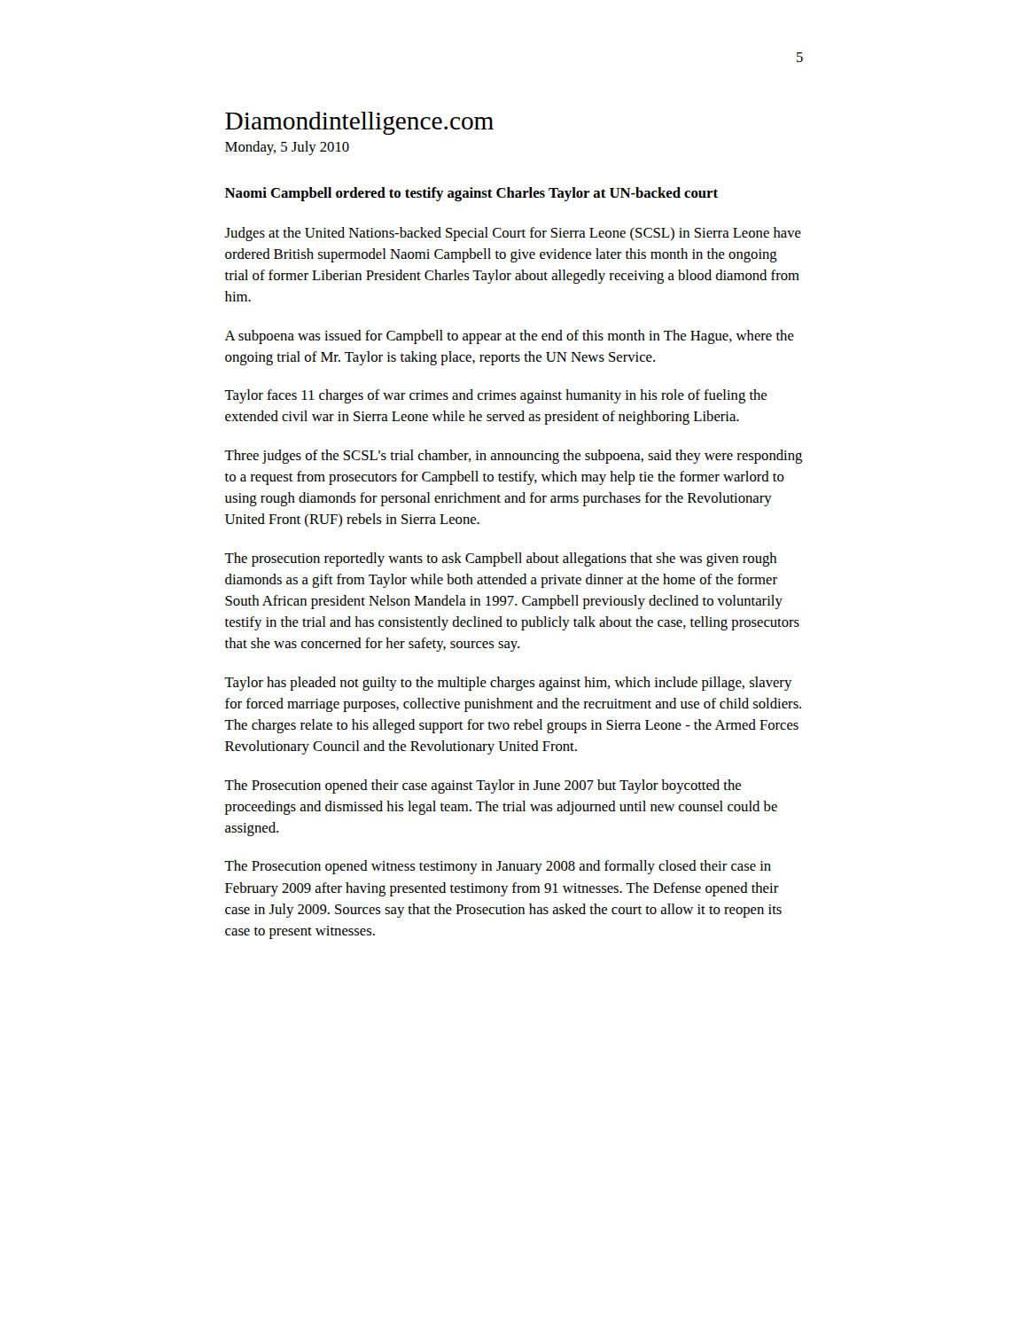5
Diamondintelligence.com
Monday, 5 July 2010
Naomi Campbell ordered to testify against Charles Taylor at UN-backed court
Judges at the United Nations-backed Special Court for Sierra Leone (SCSL) in Sierra Leone have ordered British supermodel Naomi Campbell to give evidence later this month in the ongoing trial of former Liberian President Charles Taylor about allegedly receiving a blood diamond from him.
A subpoena was issued for Campbell to appear at the end of this month in The Hague, where the ongoing trial of Mr. Taylor is taking place, reports the UN News Service.
Taylor faces 11 charges of war crimes and crimes against humanity in his role of fueling the extended civil war in Sierra Leone while he served as president of neighboring Liberia.
Three judges of the SCSL's trial chamber, in announcing the subpoena, said they were responding to a request from prosecutors for Campbell to testify, which may help tie the former warlord to using rough diamonds for personal enrichment and for arms purchases for the Revolutionary United Front (RUF) rebels in Sierra Leone.
The prosecution reportedly wants to ask Campbell about allegations that she was given rough diamonds as a gift from Taylor while both attended a private dinner at the home of the former South African president Nelson Mandela in 1997. Campbell previously declined to voluntarily testify in the trial and has consistently declined to publicly talk about the case, telling prosecutors that she was concerned for her safety, sources say.
Taylor has pleaded not guilty to the multiple charges against him, which include pillage, slavery for forced marriage purposes, collective punishment and the recruitment and use of child soldiers. The charges relate to his alleged support for two rebel groups in Sierra Leone - the Armed Forces Revolutionary Council and the Revolutionary United Front.
The Prosecution opened their case against Taylor in June 2007 but Taylor boycotted the proceedings and dismissed his legal team. The trial was adjourned until new counsel could be assigned.
The Prosecution opened witness testimony in January 2008 and formally closed their case in February 2009 after having presented testimony from 91 witnesses. The Defense opened their case in July 2009. Sources say that the Prosecution has asked the court to allow it to reopen its case to present witnesses.